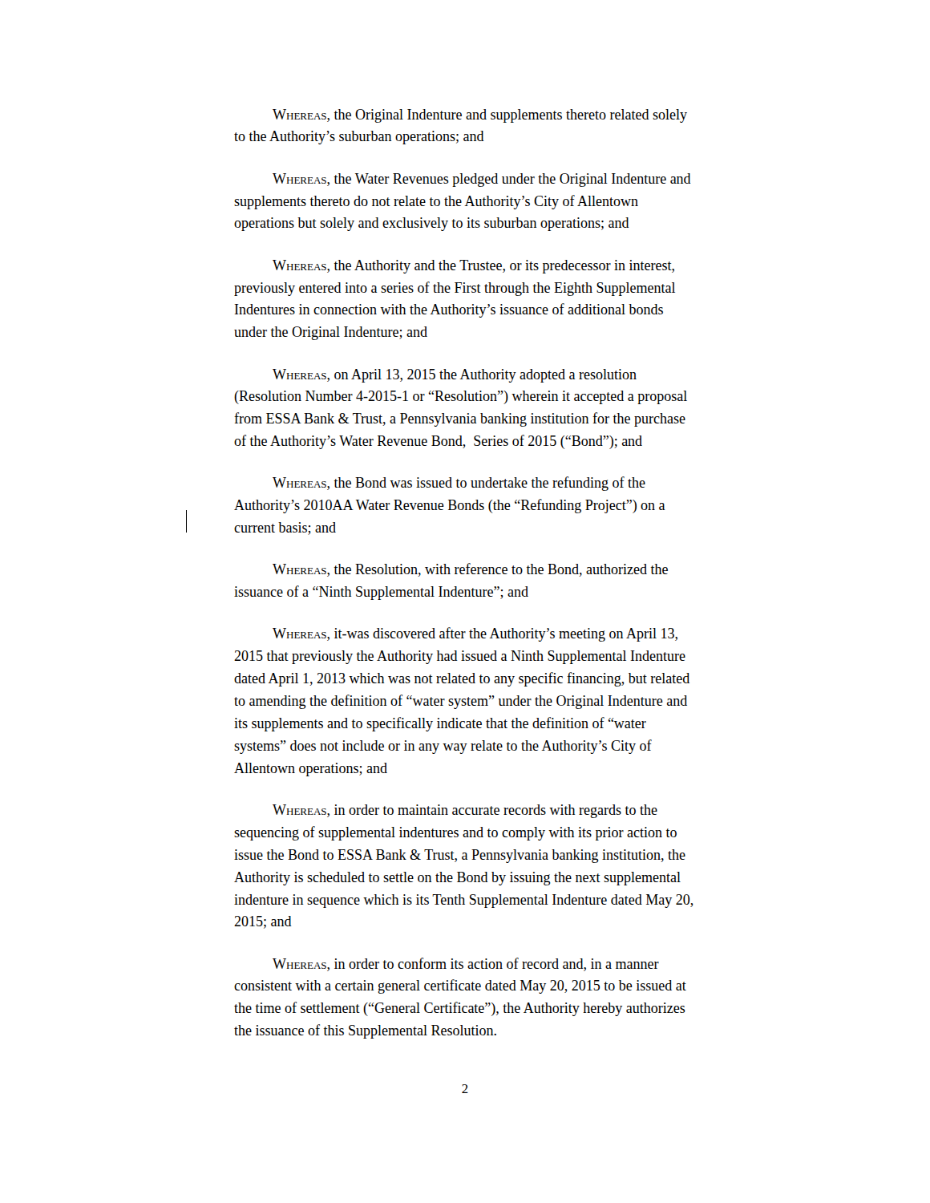Whereas, the Original Indenture and supplements thereto related solely to the Authority’s suburban operations; and
Whereas, the Water Revenues pledged under the Original Indenture and supplements thereto do not relate to the Authority’s City of Allentown operations but solely and exclusively to its suburban operations; and
Whereas, the Authority and the Trustee, or its predecessor in interest, previously entered into a series of the First through the Eighth Supplemental Indentures in connection with the Authority’s issuance of additional bonds under the Original Indenture; and
Whereas, on April 13, 2015 the Authority adopted a resolution (Resolution Number 4-2015-1 or “Resolution”) wherein it accepted a proposal from ESSA Bank & Trust, a Pennsylvania banking institution for the purchase of the Authority’s Water Revenue Bond, Series of 2015 (“Bond”); and
Whereas, the Bond was issued to undertake the refunding of the Authority’s 2010AA Water Revenue Bonds (the “Refunding Project”) on a current basis; and
Whereas, the Resolution, with reference to the Bond, authorized the issuance of a “Ninth Supplemental Indenture”; and
Whereas, it‑was discovered after the Authority’s meeting on April 13, 2015 that previously the Authority had issued a Ninth Supplemental Indenture dated April 1, 2013 which was not related to any specific financing, but related to amending the definition of “water system” under the Original Indenture and its supplements and to specifically indicate that the definition of “water systems” does not include or in any way relate to the Authority’s City of Allentown operations; and
Whereas, in order to maintain accurate records with regards to the sequencing of supplemental indentures and to comply with its prior action to issue the Bond to ESSA Bank & Trust, a Pennsylvania banking institution, the Authority is scheduled to settle on the Bond by issuing the next supplemental indenture in sequence which is its Tenth Supplemental Indenture dated May 20, 2015; and
Whereas, in order to conform its action of record and, in a manner consistent with a certain general certificate dated May 20, 2015 to be issued at the time of settlement (“General Certificate”), the Authority hereby authorizes the issuance of this Supplemental Resolution.
2